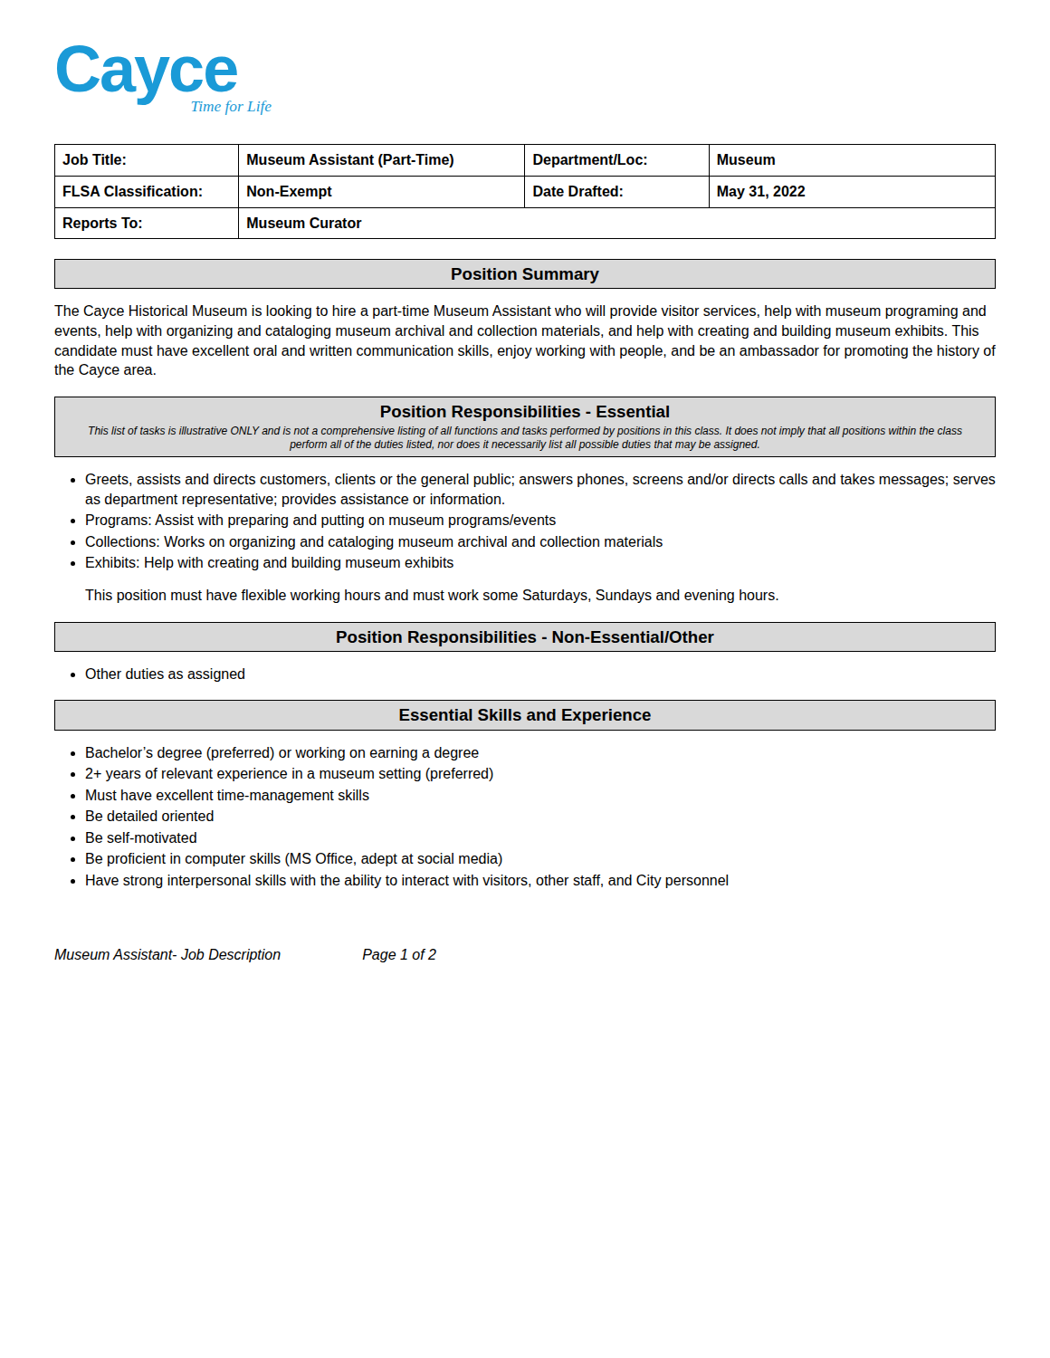Cayce
Time for Life
| Job Title: | Museum Assistant (Part-Time) | Department/Loc: | Museum |
| FLSA Classification: | Non-Exempt | Date Drafted: | May 31, 2022 |
| Reports To: | Museum Curator |
Position Summary
The Cayce Historical Museum is looking to hire a part-time Museum Assistant who will provide visitor services, help with museum programing and events, help with organizing and cataloging museum archival and collection materials, and help with creating and building museum exhibits. This candidate must have excellent oral and written communication skills, enjoy working with people, and be an ambassador for promoting the history of the Cayce area.
Position Responsibilities - Essential This list of tasks is illustrative ONLY and is not a comprehensive listing of all functions and tasks performed by positions in this class. It does not imply that all positions within the class perform all of the duties listed, nor does it necessarily list all possible duties that may be assigned.
Greets, assists and directs customers, clients or the general public; answers phones, screens and/or directs calls and takes messages; serves as department representative; provides assistance or information.
Programs: Assist with preparing and putting on museum programs/events
Collections: Works on organizing and cataloging museum archival and collection materials
Exhibits: Help with creating and building museum exhibits
This position must have flexible working hours and must work some Saturdays, Sundays and evening hours.
Position Responsibilities - Non-Essential/Other
Other duties as assigned
Essential Skills and Experience
Bachelor’s degree (preferred) or working on earning a degree
2+ years of relevant experience in a museum setting (preferred)
Must have excellent time-management skills
Be detailed oriented
Be self-motivated
Be proficient in computer skills (MS Office, adept at social media)
Have strong interpersonal skills with the ability to interact with visitors, other staff, and City personnel
Museum Assistant- Job Description Page 1 of 2